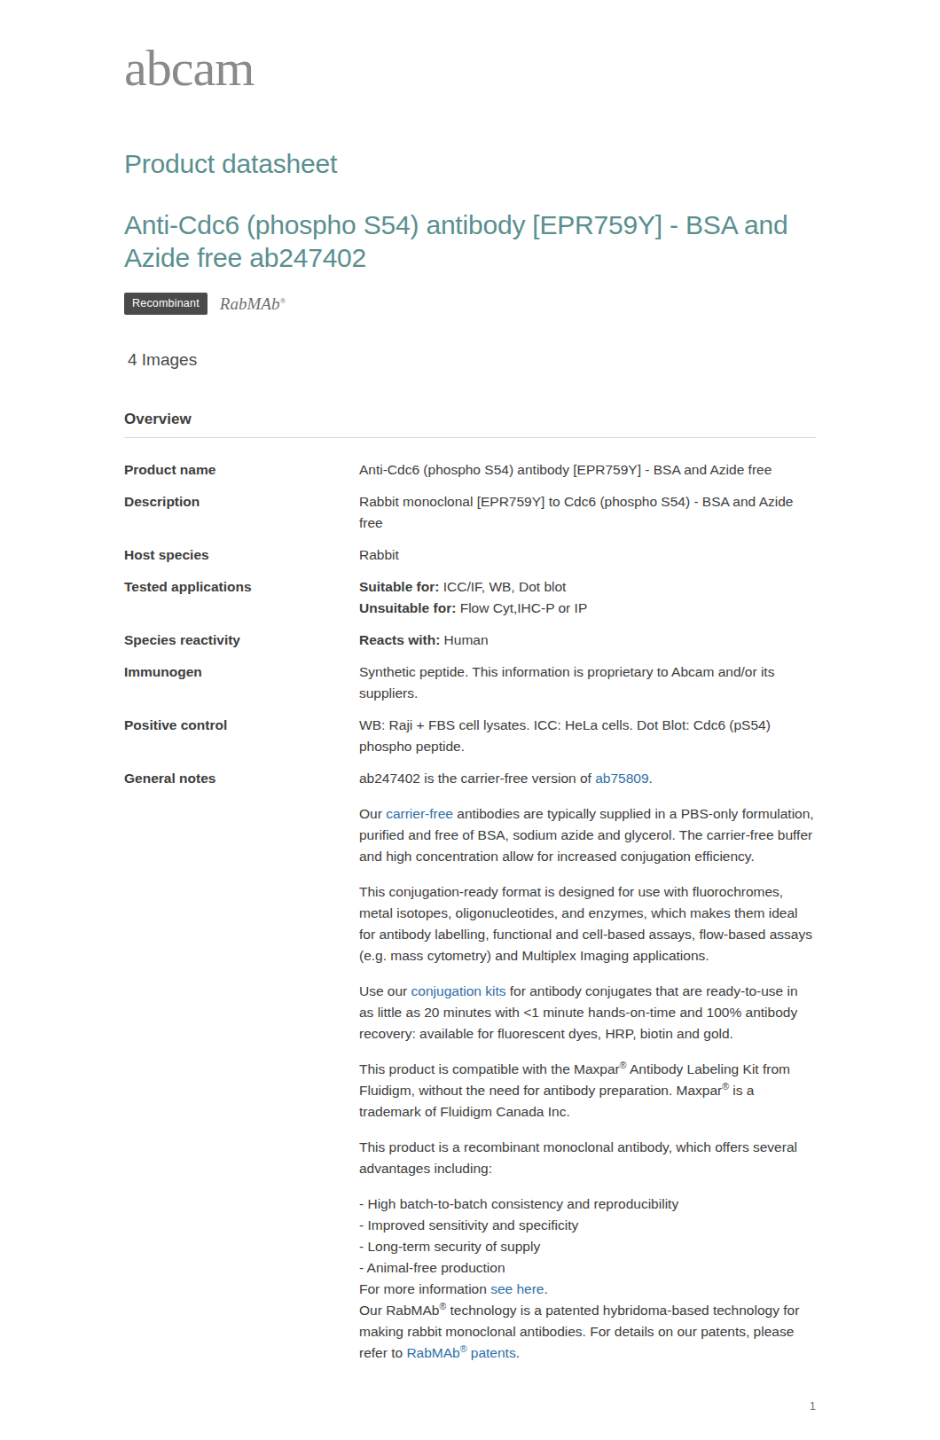abcam
Product datasheet
Anti-Cdc6 (phospho S54) antibody [EPR759Y] - BSA and Azide free ab247402
Recombinant RabMAb®
4 Images
Overview
Product name
Anti-Cdc6 (phospho S54) antibody [EPR759Y] - BSA and Azide free
Description
Rabbit monoclonal [EPR759Y] to Cdc6 (phospho S54) - BSA and Azide free
Host species
Rabbit
Tested applications
Suitable for: ICC/IF, WB, Dot blot
Unsuitable for: Flow Cyt,IHC-P or IP
Species reactivity
Reacts with: Human
Immunogen
Synthetic peptide. This information is proprietary to Abcam and/or its suppliers.
Positive control
WB: Raji + FBS cell lysates. ICC: HeLa cells. Dot Blot: Cdc6 (pS54) phospho peptide.
General notes
ab247402 is the carrier-free version of ab75809.
Our carrier-free antibodies are typically supplied in a PBS-only formulation, purified and free of BSA, sodium azide and glycerol. The carrier-free buffer and high concentration allow for increased conjugation efficiency.
This conjugation-ready format is designed for use with fluorochromes, metal isotopes, oligonucleotides, and enzymes, which makes them ideal for antibody labelling, functional and cell-based assays, flow-based assays (e.g. mass cytometry) and Multiplex Imaging applications.
Use our conjugation kits for antibody conjugates that are ready-to-use in as little as 20 minutes with <1 minute hands-on-time and 100% antibody recovery: available for fluorescent dyes, HRP, biotin and gold.
This product is compatible with the Maxpar® Antibody Labeling Kit from Fluidigm, without the need for antibody preparation. Maxpar® is a trademark of Fluidigm Canada Inc.
This product is a recombinant monoclonal antibody, which offers several advantages including:
- High batch-to-batch consistency and reproducibility
- Improved sensitivity and specificity
- Long-term security of supply
- Animal-free production
For more information see here.
Our RabMAb® technology is a patented hybridoma-based technology for making rabbit monoclonal antibodies. For details on our patents, please refer to RabMAb® patents.
1